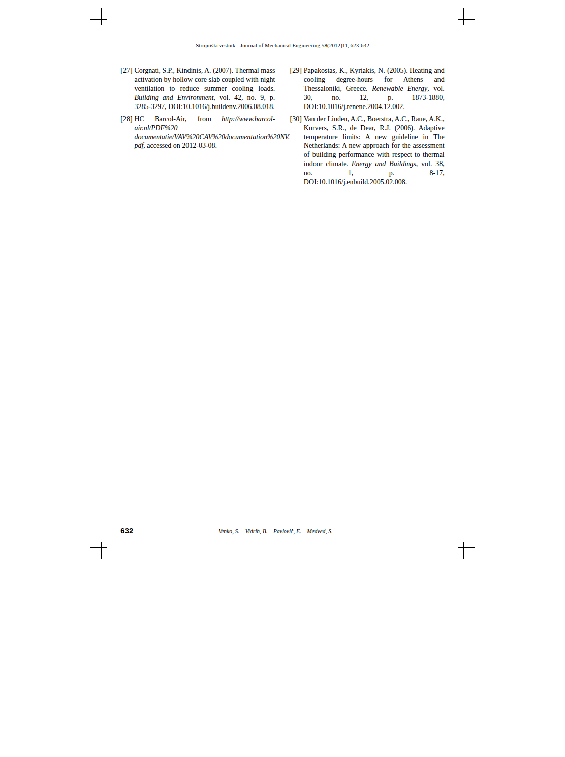Strojniški vestnik - Journal of Mechanical Engineering 58(2012)11, 623-632
[27] Corgnati, S.P., Kindinis, A. (2007). Thermal mass activation by hollow core slab coupled with night ventilation to reduce summer cooling loads. Building and Environment, vol. 42, no. 9, p. 3285-3297, DOI:10.1016/j.buildenv.2006.08.018.
[28] HC Barcol-Air, from http://www.barcol-air.nl/PDF%20 documentatie/VAV%20CAV%20documentation%20NV. pdf, accessed on 2012-03-08.
[29] Papakostas, K., Kyriakis, N. (2005). Heating and cooling degree-hours for Athens and Thessaloniki, Greece. Renewable Energy, vol. 30, no. 12, p. 1873-1880, DOI:10.1016/j.renene.2004.12.002.
[30] Van der Linden, A.C., Boerstra, A.C., Raue, A.K., Kurvers, S.R., de Dear, R.J. (2006). Adaptive temperature limits: A new guideline in The Netherlands: A new approach for the assessment of building performance with respect to thermal indoor climate. Energy and Buildings, vol. 38, no. 1, p. 8-17, DOI:10.1016/j.enbuild.2005.02.008.
632
Venko, S. – Vidrih, B. – Pavlovič, E. – Medved, S.